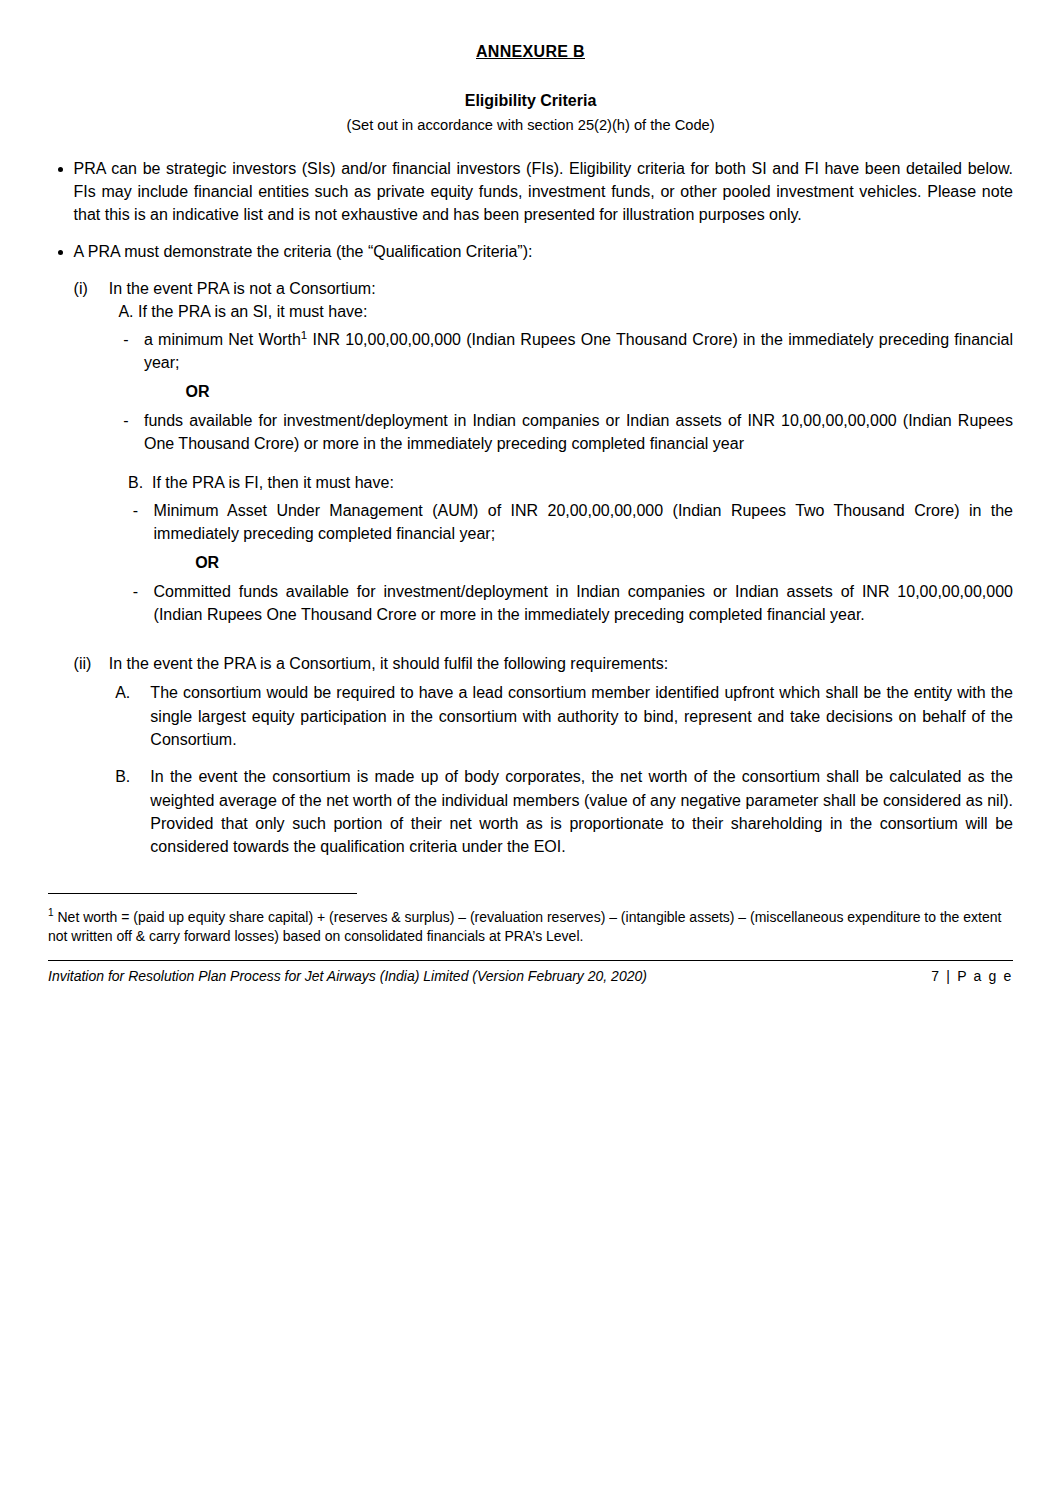ANNEXURE B
Eligibility Criteria
(Set out in accordance with section 25(2)(h) of the Code)
PRA can be strategic investors (SIs) and/or financial investors (FIs). Eligibility criteria for both SI and FI have been detailed below. FIs may include financial entities such as private equity funds, investment funds, or other pooled investment vehicles. Please note that this is an indicative list and is not exhaustive and has been presented for illustration purposes only.
A PRA must demonstrate the criteria (the “Qualification Criteria”):
(i) In the event PRA is not a Consortium:
A. If the PRA is an SI, it must have:
a minimum Net Worth1 INR 10,00,00,00,000 (Indian Rupees One Thousand Crore) in the immediately preceding financial year;
OR
funds available for investment/deployment in Indian companies or Indian assets of INR 10,00,00,00,000 (Indian Rupees One Thousand Crore) or more in the immediately preceding completed financial year
B. If the PRA is FI, then it must have:
Minimum Asset Under Management (AUM) of INR 20,00,00,00,000 (Indian Rupees Two Thousand Crore) in the immediately preceding completed financial year;
OR
Committed funds available for investment/deployment in Indian companies or Indian assets of INR 10,00,00,00,000 (Indian Rupees One Thousand Crore or more in the immediately preceding completed financial year.
(ii) In the event the PRA is a Consortium, it should fulfil the following requirements:
A. The consortium would be required to have a lead consortium member identified upfront which shall be the entity with the single largest equity participation in the consortium with authority to bind, represent and take decisions on behalf of the Consortium.
B. In the event the consortium is made up of body corporates, the net worth of the consortium shall be calculated as the weighted average of the net worth of the individual members (value of any negative parameter shall be considered as nil). Provided that only such portion of their net worth as is proportionate to their shareholding in the consortium will be considered towards the qualification criteria under the EOI.
1 Net worth = (paid up equity share capital) + (reserves & surplus) – (revaluation reserves) – (intangible assets) – (miscellaneous expenditure to the extent not written off & carry forward losses) based on consolidated financials at PRA’s Level.
Invitation for Resolution Plan Process for Jet Airways (India) Limited (Version February 20, 2020) 7 | P a g e